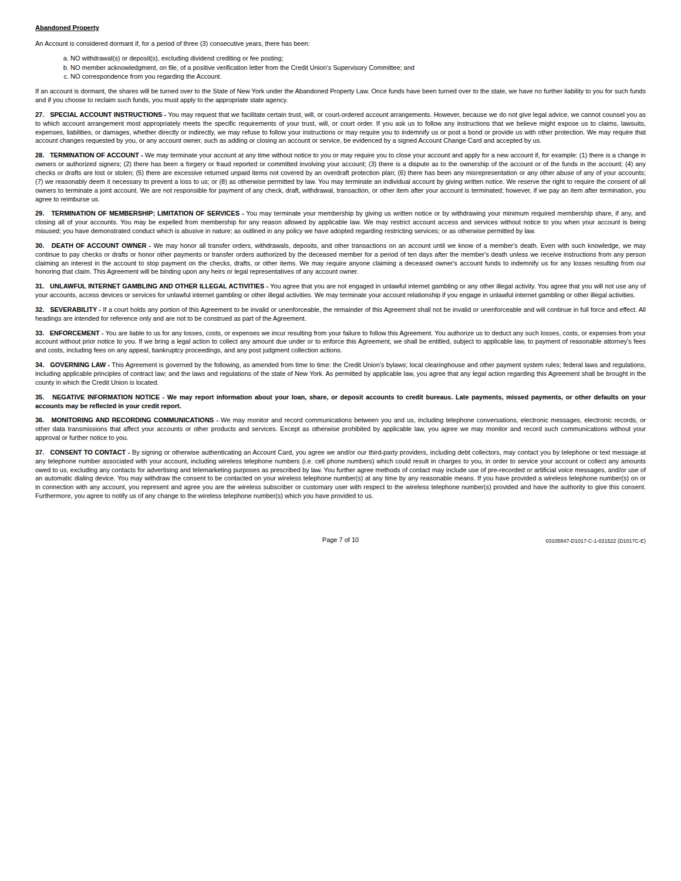Abandoned Property
An Account is considered dormant if, for a period of three (3) consecutive years, there has been:
NO withdrawal(s) or deposit(s), excluding dividend crediting or fee posting;
NO member acknowledgment, on file, of a positive verification letter from the Credit Union's Supervisory Committee; and
NO correspondence from you regarding the Account.
If an account is dormant, the shares will be turned over to the State of New York under the Abandoned Property Law. Once funds have been turned over to the state, we have no further liability to you for such funds and if you choose to reclaim such funds, you must apply to the appropriate state agency.
27. SPECIAL ACCOUNT INSTRUCTIONS - You may request that we facilitate certain trust, will, or court-ordered account arrangements. However, because we do not give legal advice, we cannot counsel you as to which account arrangement most appropriately meets the specific requirements of your trust, will, or court order. If you ask us to follow any instructions that we believe might expose us to claims, lawsuits, expenses, liabilities, or damages, whether directly or indirectly, we may refuse to follow your instructions or may require you to indemnify us or post a bond or provide us with other protection. We may require that account changes requested by you, or any account owner, such as adding or closing an account or service, be evidenced by a signed Account Change Card and accepted by us.
28. TERMINATION OF ACCOUNT - We may terminate your account at any time without notice to you or may require you to close your account and apply for a new account if, for example: (1) there is a change in owners or authorized signers; (2) there has been a forgery or fraud reported or committed involving your account; (3) there is a dispute as to the ownership of the account or of the funds in the account; (4) any checks or drafts are lost or stolen; (5) there are excessive returned unpaid items not covered by an overdraft protection plan; (6) there has been any misrepresentation or any other abuse of any of your accounts; (7) we reasonably deem it necessary to prevent a loss to us; or (8) as otherwise permitted by law. You may terminate an individual account by giving written notice. We reserve the right to require the consent of all owners to terminate a joint account. We are not responsible for payment of any check, draft, withdrawal, transaction, or other item after your account is terminated; however, if we pay an item after termination, you agree to reimburse us.
29. TERMINATION OF MEMBERSHIP; LIMITATION OF SERVICES - You may terminate your membership by giving us written notice or by withdrawing your minimum required membership share, if any, and closing all of your accounts. You may be expelled from membership for any reason allowed by applicable law. We may restrict account access and services without notice to you when your account is being misused; you have demonstrated conduct which is abusive in nature; as outlined in any policy we have adopted regarding restricting services; or as otherwise permitted by law.
30. DEATH OF ACCOUNT OWNER - We may honor all transfer orders, withdrawals, deposits, and other transactions on an account until we know of a member's death. Even with such knowledge, we may continue to pay checks or drafts or honor other payments or transfer orders authorized by the deceased member for a period of ten days after the member's death unless we receive instructions from any person claiming an interest in the account to stop payment on the checks, drafts, or other items. We may require anyone claiming a deceased owner's account funds to indemnify us for any losses resulting from our honoring that claim. This Agreement will be binding upon any heirs or legal representatives of any account owner.
31. UNLAWFUL INTERNET GAMBLING AND OTHER ILLEGAL ACTIVITIES - You agree that you are not engaged in unlawful internet gambling or any other illegal activity. You agree that you will not use any of your accounts, access devices or services for unlawful internet gambling or other illegal activities. We may terminate your account relationship if you engage in unlawful internet gambling or other illegal activities.
32. SEVERABILITY - If a court holds any portion of this Agreement to be invalid or unenforceable, the remainder of this Agreement shall not be invalid or unenforceable and will continue in full force and effect. All headings are intended for reference only and are not to be construed as part of the Agreement.
33. ENFORCEMENT - You are liable to us for any losses, costs, or expenses we incur resulting from your failure to follow this Agreement. You authorize us to deduct any such losses, costs, or expenses from your account without prior notice to you. If we bring a legal action to collect any amount due under or to enforce this Agreement, we shall be entitled, subject to applicable law, to payment of reasonable attorney's fees and costs, including fees on any appeal, bankruptcy proceedings, and any post judgment collection actions.
34. GOVERNING LAW - This Agreement is governed by the following, as amended from time to time: the Credit Union's bylaws; local clearinghouse and other payment system rules; federal laws and regulations, including applicable principles of contract law; and the laws and regulations of the state of New York. As permitted by applicable law, you agree that any legal action regarding this Agreement shall be brought in the county in which the Credit Union is located.
35. NEGATIVE INFORMATION NOTICE - We may report information about your loan, share, or deposit accounts to credit bureaus. Late payments, missed payments, or other defaults on your accounts may be reflected in your credit report.
36. MONITORING AND RECORDING COMMUNICATIONS - We may monitor and record communications between you and us, including telephone conversations, electronic messages, electronic records, or other data transmissions that affect your accounts or other products and services. Except as otherwise prohibited by applicable law, you agree we may monitor and record such communications without your approval or further notice to you.
37. CONSENT TO CONTACT - By signing or otherwise authenticating an Account Card, you agree we and/or our third-party providers, including debt collectors, may contact you by telephone or text message at any telephone number associated with your account, including wireless telephone numbers (i.e. cell phone numbers) which could result in charges to you, in order to service your account or collect any amounts owed to us, excluding any contacts for advertising and telemarketing purposes as prescribed by law. You further agree methods of contact may include use of pre-recorded or artificial voice messages, and/or use of an automatic dialing device. You may withdraw the consent to be contacted on your wireless telephone number(s) at any time by any reasonable means. If you have provided a wireless telephone number(s) on or in connection with any account, you represent and agree you are the wireless subscriber or customary user with respect to the wireless telephone number(s) provided and have the authority to give this consent. Furthermore, you agree to notify us of any change to the wireless telephone number(s) which you have provided to us.
Page 7 of 10
03105847-D1017-C-1-021522 (D1017C-E)